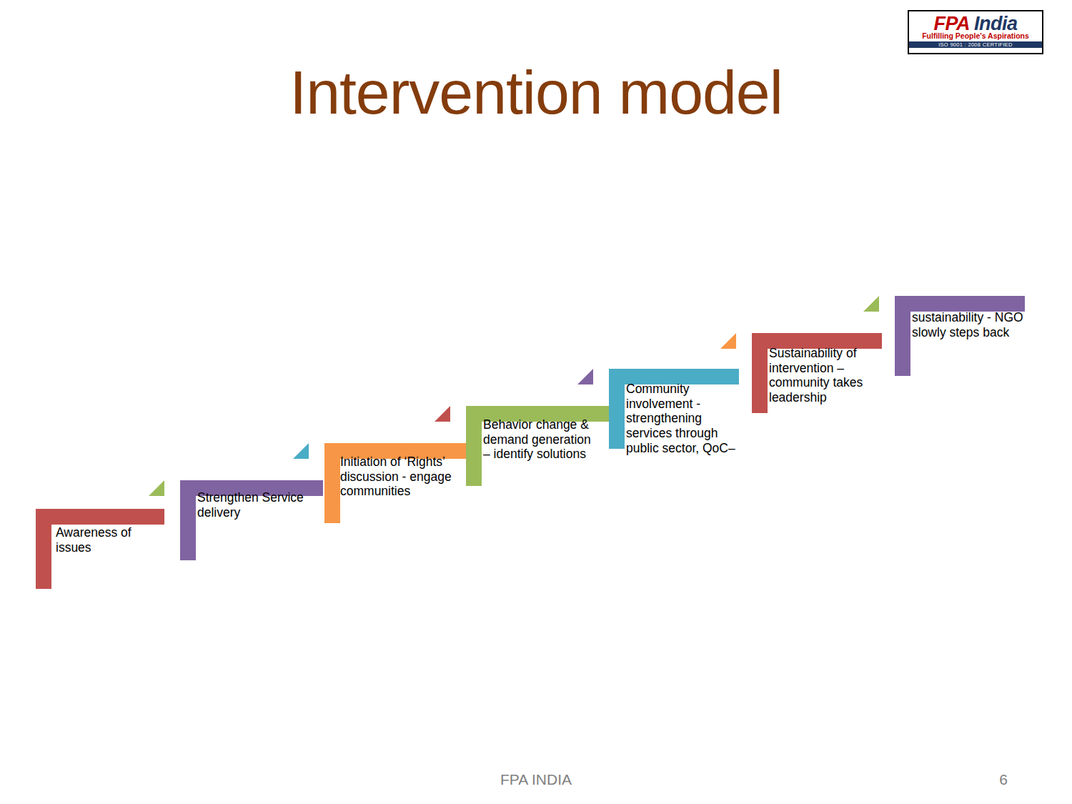FPA India
Fulfilling People's Aspirations
ISO 9001 : 2008 CERTIFIED
Intervention model
Awareness of issues
Strengthen Service delivery
Initiation of ‘Rights’ discussion - engage communities
Behavior change & demand generation – identify solutions
Community involvement - strengthening services through public sector, QoC–
Sustainability of intervention – community takes leadership
sustainability - NGO slowly steps back
FPA INDIA
6